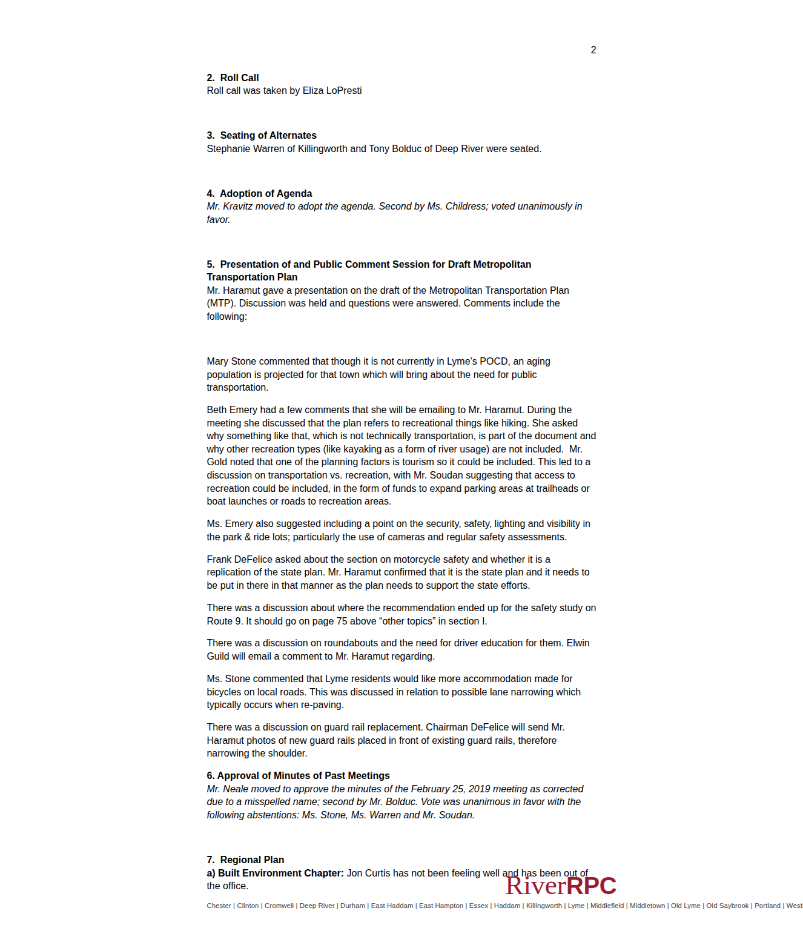2
2. Roll Call
Roll call was taken by Eliza LoPresti
3. Seating of Alternates
Stephanie Warren of Killingworth and Tony Bolduc of Deep River were seated.
4. Adoption of Agenda
Mr. Kravitz moved to adopt the agenda. Second by Ms. Childress; voted unanimously in favor.
5. Presentation of and Public Comment Session for Draft Metropolitan Transportation Plan
Mr. Haramut gave a presentation on the draft of the Metropolitan Transportation Plan (MTP). Discussion was held and questions were answered. Comments include the following:
Mary Stone commented that though it is not currently in Lyme’s POCD, an aging population is projected for that town which will bring about the need for public transportation.
Beth Emery had a few comments that she will be emailing to Mr. Haramut. During the meeting she discussed that the plan refers to recreational things like hiking. She asked why something like that, which is not technically transportation, is part of the document and why other recreation types (like kayaking as a form of river usage) are not included. Mr. Gold noted that one of the planning factors is tourism so it could be included. This led to a discussion on transportation vs. recreation, with Mr. Soudan suggesting that access to recreation could be included, in the form of funds to expand parking areas at trailheads or boat launches or roads to recreation areas.
Ms. Emery also suggested including a point on the security, safety, lighting and visibility in the park & ride lots; particularly the use of cameras and regular safety assessments.
Frank DeFelice asked about the section on motorcycle safety and whether it is a replication of the state plan. Mr. Haramut confirmed that it is the state plan and it needs to be put in there in that manner as the plan needs to support the state efforts.
There was a discussion about where the recommendation ended up for the safety study on Route 9. It should go on page 75 above “other topics” in section I.
There was a discussion on roundabouts and the need for driver education for them. Elwin Guild will email a comment to Mr. Haramut regarding.
Ms. Stone commented that Lyme residents would like more accommodation made for bicycles on local roads. This was discussed in relation to possible lane narrowing which typically occurs when re-paving.
There was a discussion on guard rail replacement. Chairman DeFelice will send Mr. Haramut photos of new guard rails placed in front of existing guard rails, therefore narrowing the shoulder.
6. Approval of Minutes of Past Meetings
Mr. Neale moved to approve the minutes of the February 25, 2019 meeting as corrected due to a misspelled name; second by Mr. Bolduc. Vote was unanimous in favor with the following abstentions: Ms. Stone, Ms. Warren and Mr. Soudan.
7. Regional Plan
a) Built Environment Chapter: Jon Curtis has not been feeling well and has been out of the office.
River RPC
Chester | Clinton | Cromwell | Deep River | Durham | East Haddam | East Hampton | Essex | Haddam | Killingworth | Lyme | Middlefield | Middletown | Old Lyme | Old Saybrook | Portland | Westbrook